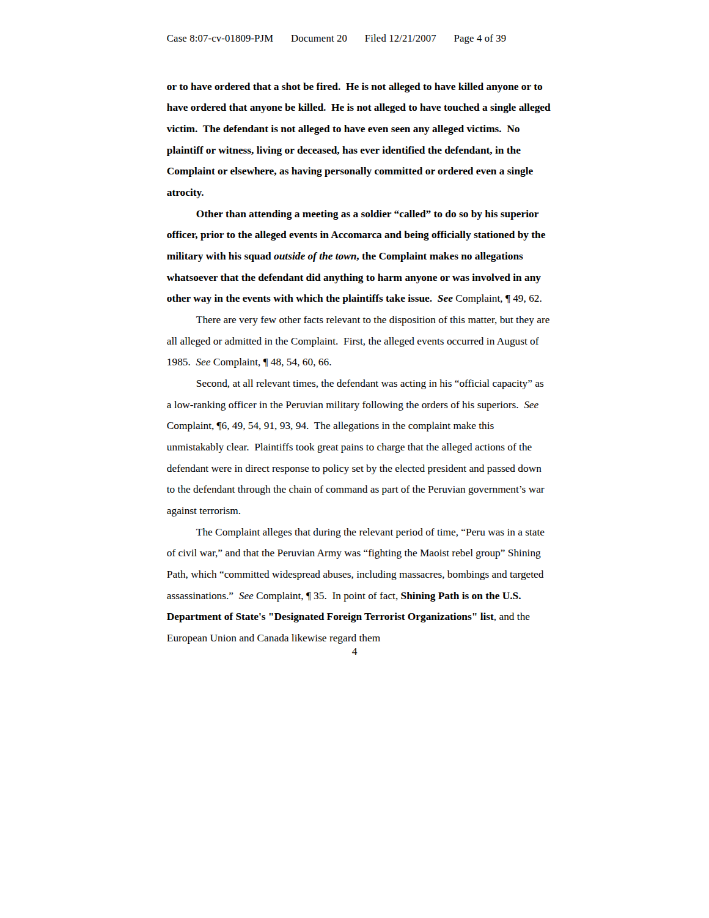Case 8:07-cv-01809-PJM Document 20 Filed 12/21/2007 Page 4 of 39
or to have ordered that a shot be fired. He is not alleged to have killed anyone or to have ordered that anyone be killed. He is not alleged to have touched a single alleged victim. The defendant is not alleged to have even seen any alleged victims. No plaintiff or witness, living or deceased, has ever identified the defendant, in the Complaint or elsewhere, as having personally committed or ordered even a single atrocity.
Other than attending a meeting as a soldier “called” to do so by his superior officer, prior to the alleged events in Accomarca and being officially stationed by the military with his squad outside of the town, the Complaint makes no allegations whatsoever that the defendant did anything to harm anyone or was involved in any other way in the events with which the plaintiffs take issue. See Complaint, ¶ 49, 62.
There are very few other facts relevant to the disposition of this matter, but they are all alleged or admitted in the Complaint. First, the alleged events occurred in August of 1985. See Complaint, ¶ 48, 54, 60, 66.
Second, at all relevant times, the defendant was acting in his “official capacity” as a low-ranking officer in the Peruvian military following the orders of his superiors. See Complaint, ¶6, 49, 54, 91, 93, 94. The allegations in the complaint make this unmistakably clear. Plaintiffs took great pains to charge that the alleged actions of the defendant were in direct response to policy set by the elected president and passed down to the defendant through the chain of command as part of the Peruvian government’s war against terrorism.
The Complaint alleges that during the relevant period of time, “Peru was in a state of civil war,” and that the Peruvian Army was “fighting the Maoist rebel group” Shining Path, which “committed widespread abuses, including massacres, bombings and targeted assassinations.” See Complaint, ¶ 35. In point of fact, Shining Path is on the U.S. Department of State's "Designated Foreign Terrorist Organizations" list, and the European Union and Canada likewise regard them
4